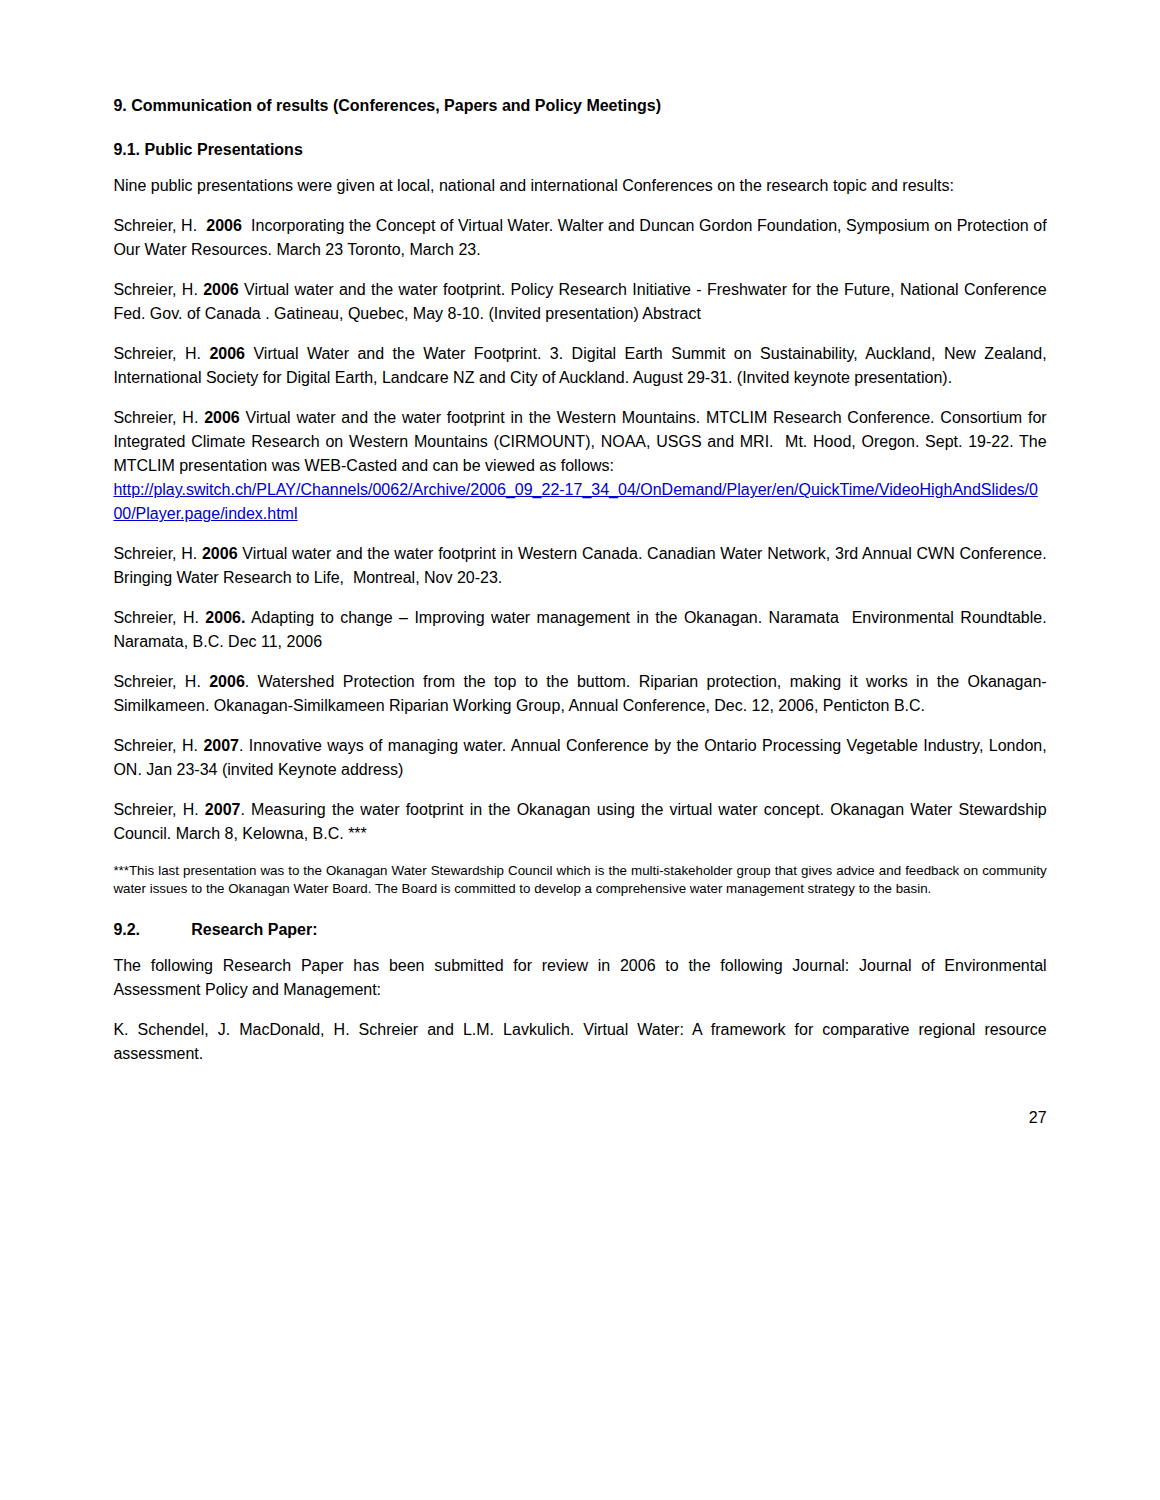9. Communication of results (Conferences, Papers and Policy Meetings)
9.1. Public Presentations
Nine public presentations were given at local, national and international Conferences on the research topic and results:
Schreier, H. 2006 Incorporating the Concept of Virtual Water. Walter and Duncan Gordon Foundation, Symposium on Protection of Our Water Resources. March 23 Toronto, March 23.
Schreier, H. 2006 Virtual water and the water footprint. Policy Research Initiative - Freshwater for the Future, National Conference Fed. Gov. of Canada . Gatineau, Quebec, May 8-10. (Invited presentation) Abstract
Schreier, H. 2006 Virtual Water and the Water Footprint. 3. Digital Earth Summit on Sustainability, Auckland, New Zealand, International Society for Digital Earth, Landcare NZ and City of Auckland. August 29-31. (Invited keynote presentation).
Schreier, H. 2006 Virtual water and the water footprint in the Western Mountains. MTCLIM Research Conference. Consortium for Integrated Climate Research on Western Mountains (CIRMOUNT), NOAA, USGS and MRI. Mt. Hood, Oregon. Sept. 19-22. The MTCLIM presentation was WEB-Casted and can be viewed as follows:
http://play.switch.ch/PLAY/Channels/0062/Archive/2006_09_22-17_34_04/OnDemand/Player/en/QuickTime/VideoHighAndSlides/000/Player.page/index.html
Schreier, H. 2006 Virtual water and the water footprint in Western Canada. Canadian Water Network, 3rd Annual CWN Conference. Bringing Water Research to Life, Montreal, Nov 20-23.
Schreier, H. 2006. Adapting to change – Improving water management in the Okanagan. Naramata Environmental Roundtable. Naramata, B.C. Dec 11, 2006
Schreier, H. 2006. Watershed Protection from the top to the buttom. Riparian protection, making it works in the Okanagan-Similkameen. Okanagan-Similkameen Riparian Working Group, Annual Conference, Dec. 12, 2006, Penticton B.C.
Schreier, H. 2007. Innovative ways of managing water. Annual Conference by the Ontario Processing Vegetable Industry, London, ON. Jan 23-34 (invited Keynote address)
Schreier, H. 2007. Measuring the water footprint in the Okanagan using the virtual water concept. Okanagan Water Stewardship Council. March 8, Kelowna, B.C. ***
***This last presentation was to the Okanagan Water Stewardship Council which is the multi-stakeholder group that gives advice and feedback on community water issues to the Okanagan Water Board. The Board is committed to develop a comprehensive water management strategy to the basin.
9.2. Research Paper:
The following Research Paper has been submitted for review in 2006 to the following Journal: Journal of Environmental Assessment Policy and Management:
K. Schendel, J. MacDonald, H. Schreier and L.M. Lavkulich. Virtual Water: A framework for comparative regional resource assessment.
27